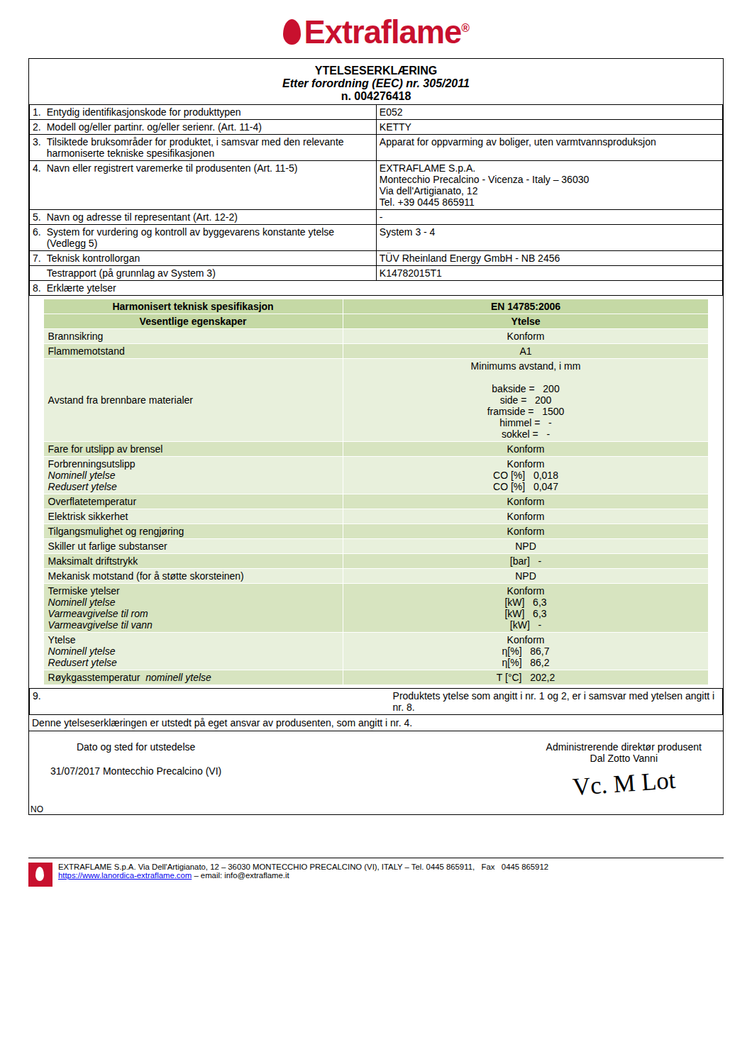Extraflame®
YTELSESERKLÆRING
Etter forordning (EEC) nr. 305/2011
n. 004276418
| 1. | Entydig identifikasjonskode for produkttypen | E052 |
| 2. | Modell og/eller partinr. og/eller serienr. (Art. 11-4) | KETTY |
| 3. | Tilsiktede bruksområder for produktet, i samsvar med den relevante harmoniserte tekniske spesifikasjonen | Apparat for oppvarming av boliger, uten varmtvannsproduksjon |
| 4. | Navn eller registrert varemerke til produsenten (Art. 11-5) | EXTRAFLAME S.p.A. Montecchio Precalcino - Vicenza - Italy – 36030 Via dell'Artigianato, 12 Tel. +39 0445 865911 |
| 5. | Navn og adresse til representant (Art. 12-2) | - |
| 6. | System for vurdering og kontroll av byggevarens konstante ytelse (Vedlegg 5) | System 3 - 4 |
| 7. | Teknisk kontrollorgan | TÜV Rheinland Energy GmbH - NB 2456 |
| | Testrapport (på grunnlag av System 3) | K14782015T1 |
| 8. | Erklærte ytelser |
| Harmonisert teknisk spesifikasjon | EN 14785:2006 |
| --- | --- |
| Vesentlige egenskaper | Ytelse |
| Brannsikring | Konform |
| Flammemotstand | A1 |
| Avstand fra brennbare materialer | Minimums avstand, i mm bakside = 200 side = 200 framside = 1500 himmel = - sokkel = - |
| Fare for utslipp av brensel | Konform |
| Forbrenningsutslipp Nominell ytelse Redusert ytelse | Konform CO [%] 0,018 CO [%] 0,047 |
| Overflatetemperatur | Konform |
| Elektrisk sikkerhet | Konform |
| Tilgangsmulighet og rengjøring | Konform |
| Skiller ut farlige substanser | NPD |
| Maksimalt driftstrykk | [bar] - |
| Mekanisk motstand (for å støtte skorsteinen) | NPD |
| Termiske ytelser Nominell ytelse Varmeavgivelse til rom Varmeavgivelse til vann | Konform [kW] 6,3 [kW] 6,3 [kW] - |
| Ytelse Nominell ytelse Redusert ytelse | Konform η[%] 86,7 η[%] 86,2 |
| Røykgasstemperatur nominell ytelse | T [°C] 202,2 |
| 9. | Produktets ytelse som angitt i nr. 1 og 2, er i samsvar med ytelsen angitt i nr. 8. |
Denne ytelseserklæringen er utstedt på eget ansvar av produsenten, som angitt i nr. 4.
Dato og sted for utstedelse
31/07/2017 Montecchio Precalcino (VI)
Administrerende direktør produsent
Dal Zotto Vanni
Vc. M Lot
NO
EXTRAFLAME S.p.A. Via Dell'Artigianato, 12 – 36030 MONTECCHIO PRECALCINO (VI), ITALY – Tel. 0445 865911, Fax 0445 865912
https://www.lanordica-extraflame.com – email: info@extraflame.it